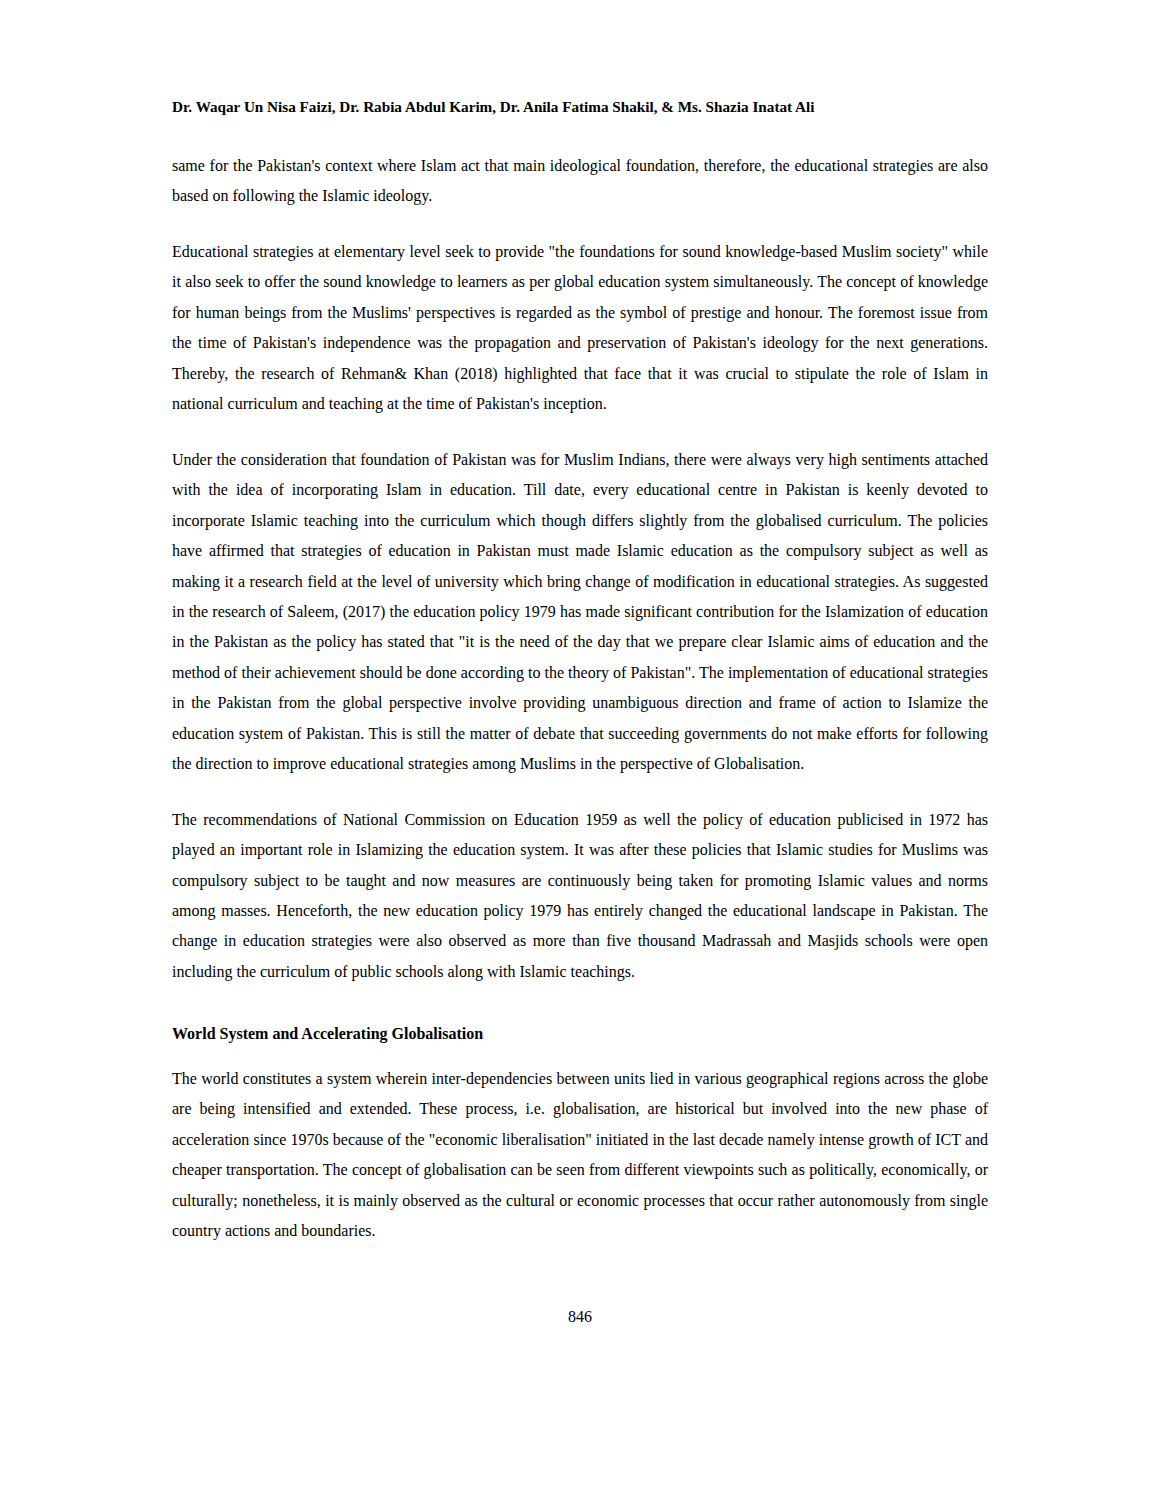Dr. Waqar Un Nisa Faizi, Dr. Rabia Abdul Karim, Dr. Anila Fatima Shakil, & Ms. Shazia Inatat Ali
same for the Pakistan's context where Islam act that main ideological foundation, therefore, the educational strategies are also based on following the Islamic ideology.
Educational strategies at elementary level seek to provide "the foundations for sound knowledge-based Muslim society" while it also seek to offer the sound knowledge to learners as per global education system simultaneously. The concept of knowledge for human beings from the Muslims' perspectives is regarded as the symbol of prestige and honour. The foremost issue from the time of Pakistan's independence was the propagation and preservation of Pakistan's ideology for the next generations. Thereby, the research of Rehman& Khan (2018) highlighted that face that it was crucial to stipulate the role of Islam in national curriculum and teaching at the time of Pakistan's inception.
Under the consideration that foundation of Pakistan was for Muslim Indians, there were always very high sentiments attached with the idea of incorporating Islam in education. Till date, every educational centre in Pakistan is keenly devoted to incorporate Islamic teaching into the curriculum which though differs slightly from the globalised curriculum. The policies have affirmed that strategies of education in Pakistan must made Islamic education as the compulsory subject as well as making it a research field at the level of university which bring change of modification in educational strategies. As suggested in the research of Saleem, (2017) the education policy 1979 has made significant contribution for the Islamization of education in the Pakistan as the policy has stated that "it is the need of the day that we prepare clear Islamic aims of education and the method of their achievement should be done according to the theory of Pakistan". The implementation of educational strategies in the Pakistan from the global perspective involve providing unambiguous direction and frame of action to Islamize the education system of Pakistan. This is still the matter of debate that succeeding governments do not make efforts for following the direction to improve educational strategies among Muslims in the perspective of Globalisation.
The recommendations of National Commission on Education 1959 as well the policy of education publicised in 1972 has played an important role in Islamizing the education system. It was after these policies that Islamic studies for Muslims was compulsory subject to be taught and now measures are continuously being taken for promoting Islamic values and norms among masses. Henceforth, the new education policy 1979 has entirely changed the educational landscape in Pakistan. The change in education strategies were also observed as more than five thousand Madrassah and Masjids schools were open including the curriculum of public schools along with Islamic teachings.
World System and Accelerating Globalisation
The world constitutes a system wherein inter-dependencies between units lied in various geographical regions across the globe are being intensified and extended. These process, i.e. globalisation, are historical but involved into the new phase of acceleration since 1970s because of the "economic liberalisation" initiated in the last decade namely intense growth of ICT and cheaper transportation. The concept of globalisation can be seen from different viewpoints such as politically, economically, or culturally; nonetheless, it is mainly observed as the cultural or economic processes that occur rather autonomously from single country actions and boundaries.
846